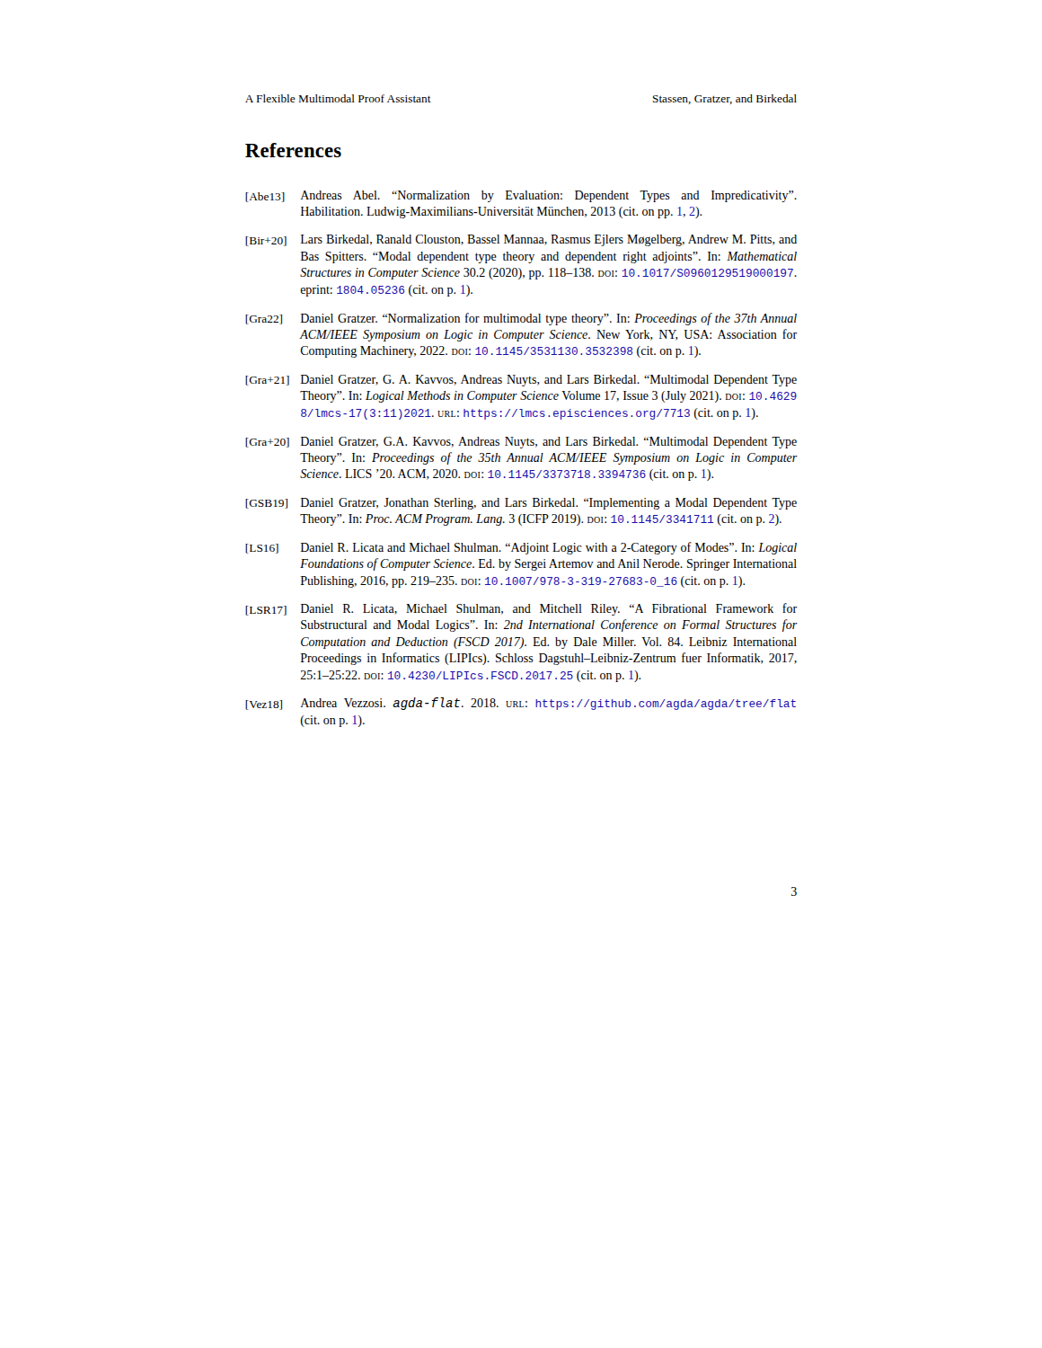A Flexible Multimodal Proof Assistant Stassen, Gratzer, and Birkedal
References
[Abe13]
Andreas Abel. “Normalization by Evaluation: Dependent Types and Impredicativity”. Habilitation. Ludwig-Maximilians-Universität München, 2013 (cit. on pp. 1, 2).
[Bir+20]
Lars Birkedal, Ranald Clouston, Bassel Mannaa, Rasmus Ejlers Møgelberg, Andrew M. Pitts, and Bas Spitters. “Modal dependent type theory and dependent right adjoints”. In: Mathematical Structures in Computer Science 30.2 (2020), pp. 118–138. doi: 10.1017/S0960129519000197. eprint: 1804.05236 (cit. on p. 1).
[Gra22]
Daniel Gratzer. “Normalization for multimodal type theory”. In: Proceedings of the 37th Annual ACM/IEEE Symposium on Logic in Computer Science. New York, NY, USA: Association for Computing Machinery, 2022. doi: 10.1145/3531130.3532398 (cit. on p. 1).
[Gra+21]
Daniel Gratzer, G. A. Kavvos, Andreas Nuyts, and Lars Birkedal. “Multimodal Dependent Type Theory”. In: Logical Methods in Computer Science Volume 17, Issue 3 (July 2021). doi: 10.46298/lmcs-17(3:11)2021. url: https://lmcs.episciences.org/7713 (cit. on p. 1).
[Gra+20]
Daniel Gratzer, G.A. Kavvos, Andreas Nuyts, and Lars Birkedal. “Multimodal Dependent Type Theory”. In: Proceedings of the 35th Annual ACM/IEEE Symposium on Logic in Computer Science. LICS ’20. ACM, 2020. doi: 10.1145/3373718.3394736 (cit. on p. 1).
[GSB19]
Daniel Gratzer, Jonathan Sterling, and Lars Birkedal. “Implementing a Modal Dependent Type Theory”. In: Proc. ACM Program. Lang. 3 (ICFP 2019). doi: 10.1145/3341711 (cit. on p. 2).
[LS16]
Daniel R. Licata and Michael Shulman. “Adjoint Logic with a 2-Category of Modes”. In: Logical Foundations of Computer Science. Ed. by Sergei Artemov and Anil Nerode. Springer International Publishing, 2016, pp. 219–235. doi: 10.1007/978-3-319-27683-0_16 (cit. on p. 1).
[LSR17]
Daniel R. Licata, Michael Shulman, and Mitchell Riley. “A Fibrational Framework for Substructural and Modal Logics”. In: 2nd International Conference on Formal Structures for Computation and Deduction (FSCD 2017). Ed. by Dale Miller. Vol. 84. Leibniz International Proceedings in Informatics (LIPIcs). Schloss Dagstuhl–Leibniz-Zentrum fuer Informatik, 2017, 25:1–25:22. doi: 10.4230/LIPIcs.FSCD.2017.25 (cit. on p. 1).
[Vez18]
Andrea Vezzosi. agda-flat. 2018. url: https://github.com/agda/agda/tree/flat (cit. on p. 1).
3